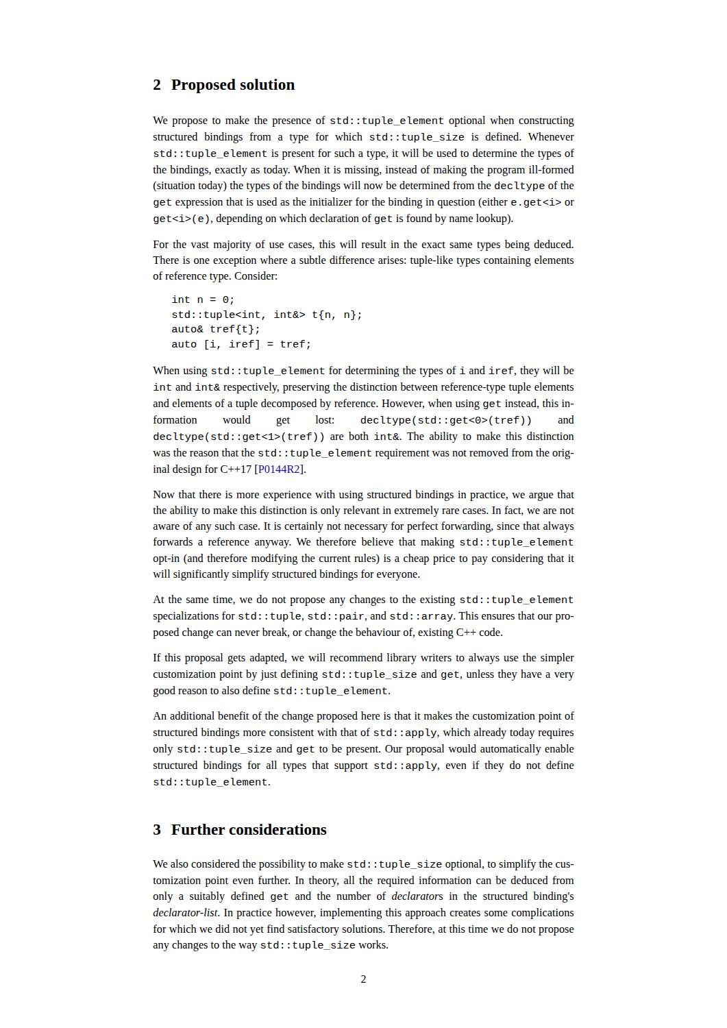2 Proposed solution
We propose to make the presence of std::tuple_element optional when constructing structured bindings from a type for which std::tuple_size is defined. Whenever std::tuple_element is present for such a type, it will be used to determine the types of the bindings, exactly as today. When it is missing, instead of making the program ill-formed (situation today) the types of the bindings will now be determined from the decltype of the get expression that is used as the initializer for the binding in question (either e.get<i> or get<i>(e), depending on which declaration of get is found by name lookup).
For the vast majority of use cases, this will result in the exact same types being deduced. There is one exception where a subtle difference arises: tuple-like types containing elements of reference type. Consider:
int n = 0;
std::tuple<int, int&> t{n, n};
auto& tref{t};
auto [i, iref] = tref;
When using std::tuple_element for determining the types of i and iref, they will be int and int& respectively, preserving the distinction between reference-type tuple elements and elements of a tuple decomposed by reference. However, when using get instead, this information would get lost: decltype(std::get<0>(tref)) and decltype(std::get<1>(tref)) are both int&. The ability to make this distinction was the reason that the std::tuple_element requirement was not removed from the original design for C++17 [P0144R2].
Now that there is more experience with using structured bindings in practice, we argue that the ability to make this distinction is only relevant in extremely rare cases. In fact, we are not aware of any such case. It is certainly not necessary for perfect forwarding, since that always forwards a reference anyway. We therefore believe that making std::tuple_element opt-in (and therefore modifying the current rules) is a cheap price to pay considering that it will significantly simplify structured bindings for everyone.
At the same time, we do not propose any changes to the existing std::tuple_element specializations for std::tuple, std::pair, and std::array. This ensures that our proposed change can never break, or change the behaviour of, existing C++ code.
If this proposal gets adapted, we will recommend library writers to always use the simpler customization point by just defining std::tuple_size and get, unless they have a very good reason to also define std::tuple_element.
An additional benefit of the change proposed here is that it makes the customization point of structured bindings more consistent with that of std::apply, which already today requires only std::tuple_size and get to be present. Our proposal would automatically enable structured bindings for all types that support std::apply, even if they do not define std::tuple_element.
3 Further considerations
We also considered the possibility to make std::tuple_size optional, to simplify the customization point even further. In theory, all the required information can be deduced from only a suitably defined get and the number of declarators in the structured binding's declarator-list. In practice however, implementing this approach creates some complications for which we did not yet find satisfactory solutions. Therefore, at this time we do not propose any changes to the way std::tuple_size works.
2